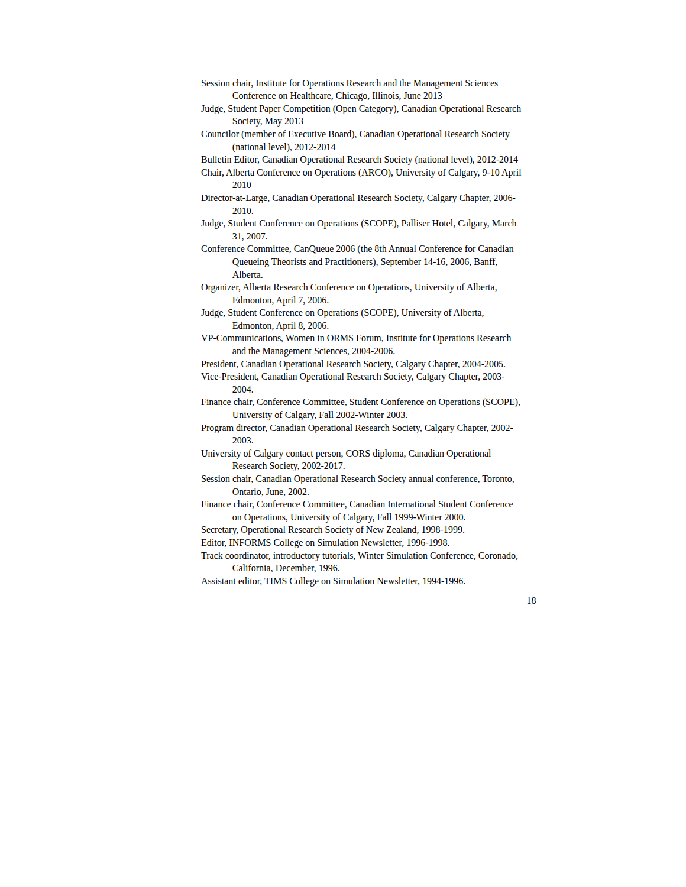Session chair, Institute for Operations Research and the Management Sciences Conference on Healthcare, Chicago, Illinois, June 2013
Judge, Student Paper Competition (Open Category), Canadian Operational Research Society, May 2013
Councilor (member of Executive Board), Canadian Operational Research Society (national level), 2012-2014
Bulletin Editor, Canadian Operational Research Society (national level), 2012-2014
Chair, Alberta Conference on Operations (ARCO), University of Calgary, 9-10 April 2010
Director-at-Large, Canadian Operational Research Society, Calgary Chapter, 2006-2010.
Judge, Student Conference on Operations (SCOPE), Palliser Hotel, Calgary, March 31, 2007.
Conference Committee, CanQueue 2006 (the 8th Annual Conference for Canadian Queueing Theorists and Practitioners), September 14-16, 2006, Banff, Alberta.
Organizer, Alberta Research Conference on Operations, University of Alberta, Edmonton, April 7, 2006.
Judge, Student Conference on Operations (SCOPE), University of Alberta, Edmonton, April 8, 2006.
VP-Communications, Women in ORMS Forum, Institute for Operations Research and the Management Sciences, 2004-2006.
President, Canadian Operational Research Society, Calgary Chapter, 2004-2005.
Vice-President, Canadian Operational Research Society, Calgary Chapter, 2003-2004.
Finance chair, Conference Committee, Student Conference on Operations (SCOPE), University of Calgary, Fall 2002-Winter 2003.
Program director, Canadian Operational Research Society, Calgary Chapter, 2002-2003.
University of Calgary contact person, CORS diploma, Canadian Operational Research Society, 2002-2017.
Session chair, Canadian Operational Research Society annual conference, Toronto, Ontario, June, 2002.
Finance chair, Conference Committee, Canadian International Student Conference on Operations, University of Calgary, Fall 1999-Winter 2000.
Secretary, Operational Research Society of New Zealand, 1998-1999.
Editor, INFORMS College on Simulation Newsletter, 1996-1998.
Track coordinator, introductory tutorials, Winter Simulation Conference, Coronado, California, December, 1996.
Assistant editor, TIMS College on Simulation Newsletter, 1994-1996.
18